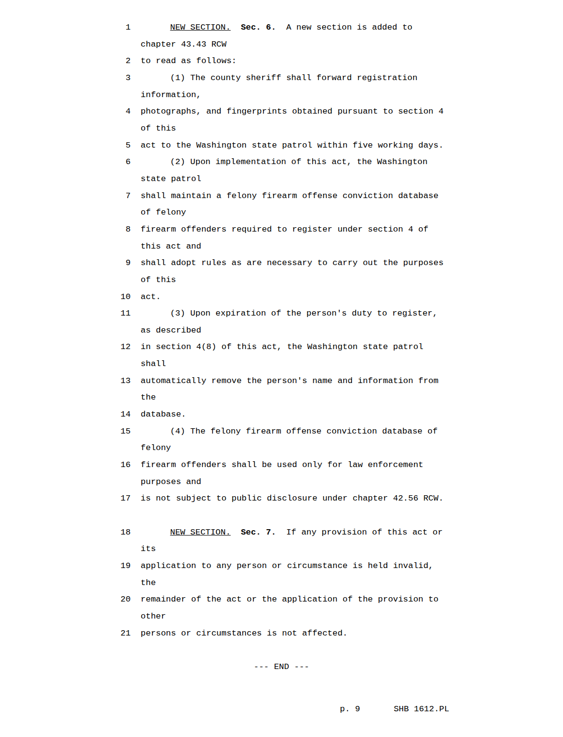NEW SECTION. Sec. 6. A new section is added to chapter 43.43 RCW
to read as follows:
(1) The county sheriff shall forward registration information,
photographs, and fingerprints obtained pursuant to section 4 of this
act to the Washington state patrol within five working days.
(2) Upon implementation of this act, the Washington state patrol
shall maintain a felony firearm offense conviction database of felony
firearm offenders required to register under section 4 of this act and
shall adopt rules as are necessary to carry out the purposes of this
act.
(3) Upon expiration of the person's duty to register, as described
in section 4(8) of this act, the Washington state patrol shall
automatically remove the person's name and information from the
database.
(4) The felony firearm offense conviction database of felony
firearm offenders shall be used only for law enforcement purposes and
is not subject to public disclosure under chapter 42.56 RCW.
NEW SECTION. Sec. 7. If any provision of this act or its
application to any person or circumstance is held invalid, the
remainder of the act or the application of the provision to other
persons or circumstances is not affected.
--- END ---
p. 9 SHB 1612.PL